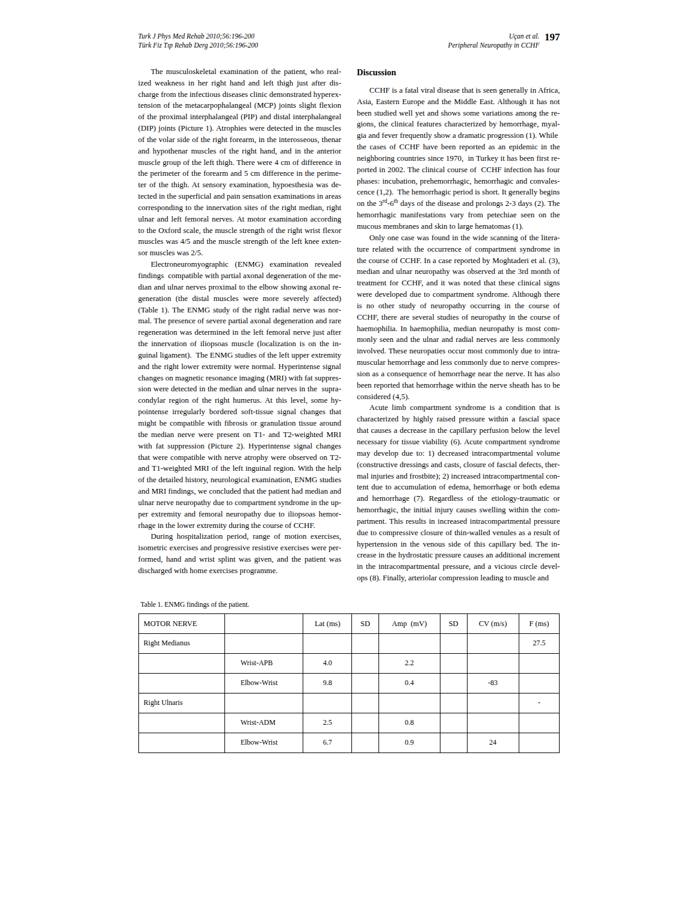Turk J Phys Med Rehab 2010;56:196-200
Türk Fiz Tıp Rehab Derg 2010;56:196-200
Uçan et al.
Peripheral Neuropathy in CCHF 197
The musculoskeletal examination of the patient, who realized weakness in her right hand and left thigh just after discharge from the infectious diseases clinic demonstrated hyperextension of the metacarpophalangeal (MCP) joints slight flexion of the proximal interphalangeal (PIP) and distal interphalangeal (DIP) joints (Picture 1). Atrophies were detected in the muscles of the volar side of the right forearm, in the interosseous, thenar and hypothenar muscles of the right hand, and in the anterior muscle group of the left thigh. There were 4 cm of difference in the perimeter of the forearm and 5 cm difference in the perimeter of the thigh. At sensory examination, hypoesthesia was detected in the superficial and pain sensation examinations in areas corresponding to the innervation sites of the right median, right ulnar and left femoral nerves. At motor examination according to the Oxford scale, the muscle strength of the right wrist flexor muscles was 4/5 and the muscle strength of the left knee extensor muscles was 2/5.
Electroneuromyographic (ENMG) examination revealed findings compatible with partial axonal degeneration of the median and ulnar nerves proximal to the elbow showing axonal regeneration (the distal muscles were more severely affected) (Table 1). The ENMG study of the right radial nerve was normal. The presence of severe partial axonal degeneration and rare regeneration was determined in the left femoral nerve just after the innervation of iliopsoas muscle (localization is on the inguinal ligament). The ENMG studies of the left upper extremity and the right lower extremity were normal. Hyperintense signal changes on magnetic resonance imaging (MRI) with fat suppression were detected in the median and ulnar nerves in the supracondylar region of the right humerus. At this level, some hypointense irregularly bordered soft-tissue signal changes that might be compatible with fibrosis or granulation tissue around the median nerve were present on T1- and T2-weighted MRI with fat suppression (Picture 2). Hyperintense signal changes that were compatible with nerve atrophy were observed on T2- and T1-weighted MRI of the left inguinal region. With the help of the detailed history, neurological examination, ENMG studies and MRI findings, we concluded that the patient had median and ulnar nerve neuropathy due to compartment syndrome in the upper extremity and femoral neuropathy due to iliopsoas hemorrhage in the lower extremity during the course of CCHF.
During hospitalization period, range of motion exercises, isometric exercises and progressive resistive exercises were performed, hand and wrist splint was given, and the patient was discharged with home exercises programme.
Discussion
CCHF is a fatal viral disease that is seen generally in Africa, Asia, Eastern Europe and the Middle East. Although it has not been studied well yet and shows some variations among the regions, the clinical features characterized by hemorrhage, myalgia and fever frequently show a dramatic progression (1). While the cases of CCHF have been reported as an epidemic in the neighboring countries since 1970, in Turkey it has been first reported in 2002. The clinical course of CCHF infection has four phases: incubation, prehemorrhagic, hemorrhagic and convalescence (1,2). The hemorrhagic period is short. It generally begins on the 3rd-6th days of the disease and prolongs 2-3 days (2). The hemorrhagic manifestations vary from petechiae seen on the mucous membranes and skin to large hematomas (1).
Only one case was found in the wide scanning of the literature related with the occurrence of compartment syndrome in the course of CCHF. In a case reported by Moghtaderi et al. (3), median and ulnar neuropathy was observed at the 3rd month of treatment for CCHF, and it was noted that these clinical signs were developed due to compartment syndrome. Although there is no other study of neuropathy occurring in the course of CCHF, there are several studies of neuropathy in the course of haemophilia. In haemophilia, median neuropathy is most commonly seen and the ulnar and radial nerves are less commonly involved. These neuropaties occur most commonly due to intramuscular hemorrhage and less commonly due to nerve compression as a consequence of hemorrhage near the nerve. It has also been reported that hemorrhage within the nerve sheath has to be considered (4,5).
Acute limb compartment syndrome is a condition that is characterized by highly raised pressure within a fascial space that causes a decrease in the capillary perfusion below the level necessary for tissue viability (6). Acute compartment syndrome may develop due to: 1) decreased intracompartmental volume (constructive dressings and casts, closure of fascial defects, thermal injuries and frostbite); 2) increased intracompartmental content due to accumulation of edema, hemorrhage or both edema and hemorrhage (7). Regardless of the etiology-traumatic or hemorrhagic, the initial injury causes swelling within the compartment. This results in increased intracompartmental pressure due to compressive closure of thin-walled venules as a result of hypertension in the venous side of this capillary bed. The increase in the hydrostatic pressure causes an additional increment in the intracompartmental pressure, and a vicious circle develops (8). Finally, arteriolar compression leading to muscle and
Table 1. ENMG findings of the patient.
| MOTOR NERVE | | Lat (ms) | SD | Amp (mV) | SD | CV (m/s) | F (ms) |
| --- | --- | --- | --- | --- | --- | --- | --- |
| Right Medianus | | | | | | | 27.5 |
| | Wrist-APB | 4.0 | | 2.2 | | | |
| | Elbow-Wrist | 9.8 | | 0.4 | | -83 | |
| Right Ulnaris | | | | | | | - |
| | Wrist-ADM | 2.5 | | 0.8 | | | |
| | Elbow-Wrist | 6.7 | | 0.9 | | 24 | |